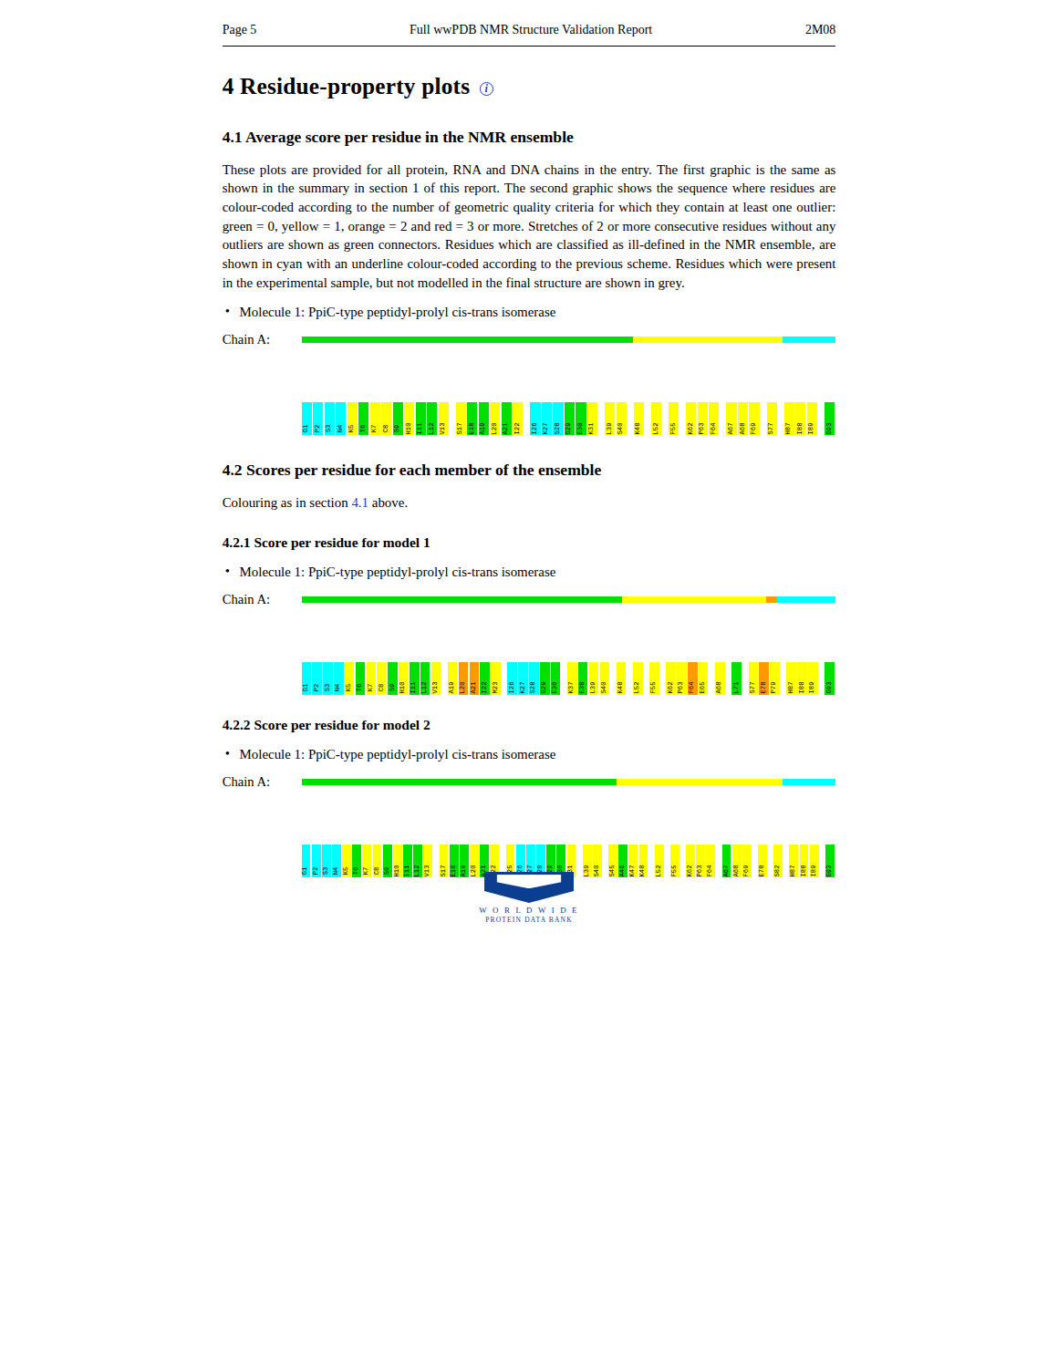Page 5
Full wwPDB NMR Structure Validation Report
2M08
4 Residue-property plots i
4.1 Average score per residue in the NMR ensemble
These plots are provided for all protein, RNA and DNA chains in the entry. The first graphic is the same as shown in the summary in section 1 of this report. The second graphic shows the sequence where residues are colour-coded according to the number of geometric quality criteria for which they contain at least one outlier: green = 0, yellow = 1, orange = 2 and red = 3 or more. Stretches of 2 or more consecutive residues without any outliers are shown as green connectors. Residues which are classified as ill-defined in the NMR ensemble, are shown in cyan with an underline colour-coded according to the previous scheme. Residues which were present in the experimental sample, but not modelled in the final structure are shown in grey.
Molecule 1: PpiC-type peptidyl-prolyl cis-trans isomerase
Chain A:
62%
28%
10%
G1
P2
S3
N4
K5
T6
K7
C8
S9
H10
I11
L12
V13
S17
E18
A19
L20
A21
I22
I26
K27
S28
G29
E30
K31
L39
S40
K48
L52
F55
K62
P63
F64
A67
A68
F69
S77
H87
I88
I89
G93
4.2 Scores per residue for each member of the ensemble
Colouring as in section 4.1 above.
4.2.1 Score per residue for model 1
Molecule 1: PpiC-type peptidyl-prolyl cis-trans isomerase
Chain A:
60%
27%
10%
G1
P2
S3
N4
K5
T6
K7
C8
S9
H10
I11
L12
V13
A19
L20
A21
I22
M23
I26
K27
S28
G29
E30
K37
E38
L39
S40
K48
L52
F55
K62
P63
F64
E65
A68
L71
S77
E78
P79
H87
I88
I89
G93
4.2.2 Score per residue for model 2
Molecule 1: PpiC-type peptidyl-prolyl cis-trans isomerase
Chain A:
59%
31%
10%
G1
P2
S3
N4
K5
T6
K7
C8
S9
H10
I11
L12
V13
S17
E18
A19
L20
A21
I22
K25
I26
N27
S28
G29
E30
K31
L39
S40
S45
A46
K47
K48
L52
F55
K62
P63
F64
A67
A68
F69
E78
S82
H87
I88
I89
G93
W O R L D W I D E
PROTEIN DATA BANK